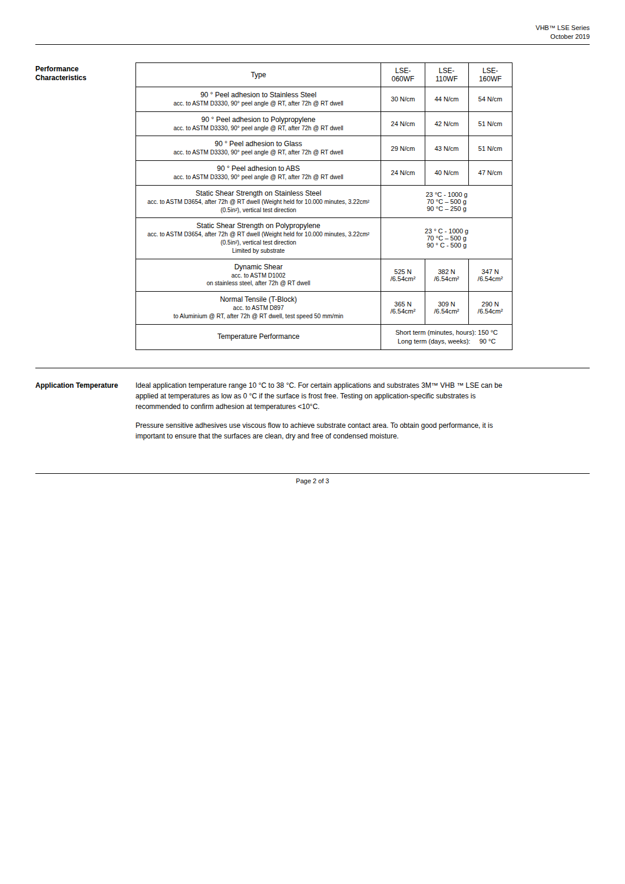VHB™ LSE Series
October 2019
Performance
Characteristics
| Type | LSE-060WF | LSE-110WF | LSE-160WF |
| --- | --- | --- | --- |
| 90 ° Peel adhesion to Stainless Steel acc. to ASTM D3330, 90° peel angle @ RT, after 72h @ RT dwell | 30 N/cm | 44 N/cm | 54 N/cm |
| 90 ° Peel adhesion to Polypropylene acc. to ASTM D3330, 90° peel angle @ RT, after 72h @ RT dwell | 24 N/cm | 42 N/cm | 51 N/cm |
| 90 ° Peel adhesion to Glass acc. to ASTM D3330, 90° peel angle @ RT, after 72h @ RT dwell | 29 N/cm | 43 N/cm | 51 N/cm |
| 90 ° Peel adhesion to ABS acc. to ASTM D3330, 90° peel angle @ RT, after 72h @ RT dwell | 24 N/cm | 40 N/cm | 47 N/cm |
| Static Shear Strength on Stainless Steel acc. to ASTM D3654, after 72h @ RT dwell (Weight held for 10.000 minutes, 3.22cm² (0.5in²), vertical test direction | 23 °C - 1000 g 70 °C – 500 g 90 °C – 250 g |
| Static Shear Strength on Polypropylene acc. to ASTM D3654, after 72h @ RT dwell (Weight held for 10.000 minutes, 3.22cm² (0.5in²), vertical test direction Limited by substrate | 23 ° C - 1000 g 70 °C – 500 g 90 ° C - 500 g |
| Dynamic Shear acc. to ASTM D1002 on stainless steel, after 72h @ RT dwell | 525 N /6.54cm² | 382 N /6.54cm² | 347 N /6.54cm² |
| Normal Tensile (T-Block) acc. to ASTM D897 to Aluminium @ RT, after 72h @ RT dwell, test speed 50 mm/min | 365 N /6.54cm² | 309 N /6.54cm² | 290 N /6.54cm² |
| Temperature Performance | Short term (minutes, hours): 150 °C Long term (days, weeks): 90 °C |
Application Temperature
Ideal application temperature range 10 °C to 38 °C. For certain applications and substrates 3M™ VHB ™ LSE can be applied at temperatures as low as 0 °C if the surface is frost free. Testing on application-specific substrates is recommended to confirm adhesion at temperatures <10°C.
Pressure sensitive adhesives use viscous flow to achieve substrate contact area. To obtain good performance, it is important to ensure that the surfaces are clean, dry and free of condensed moisture.
Page 2 of 3